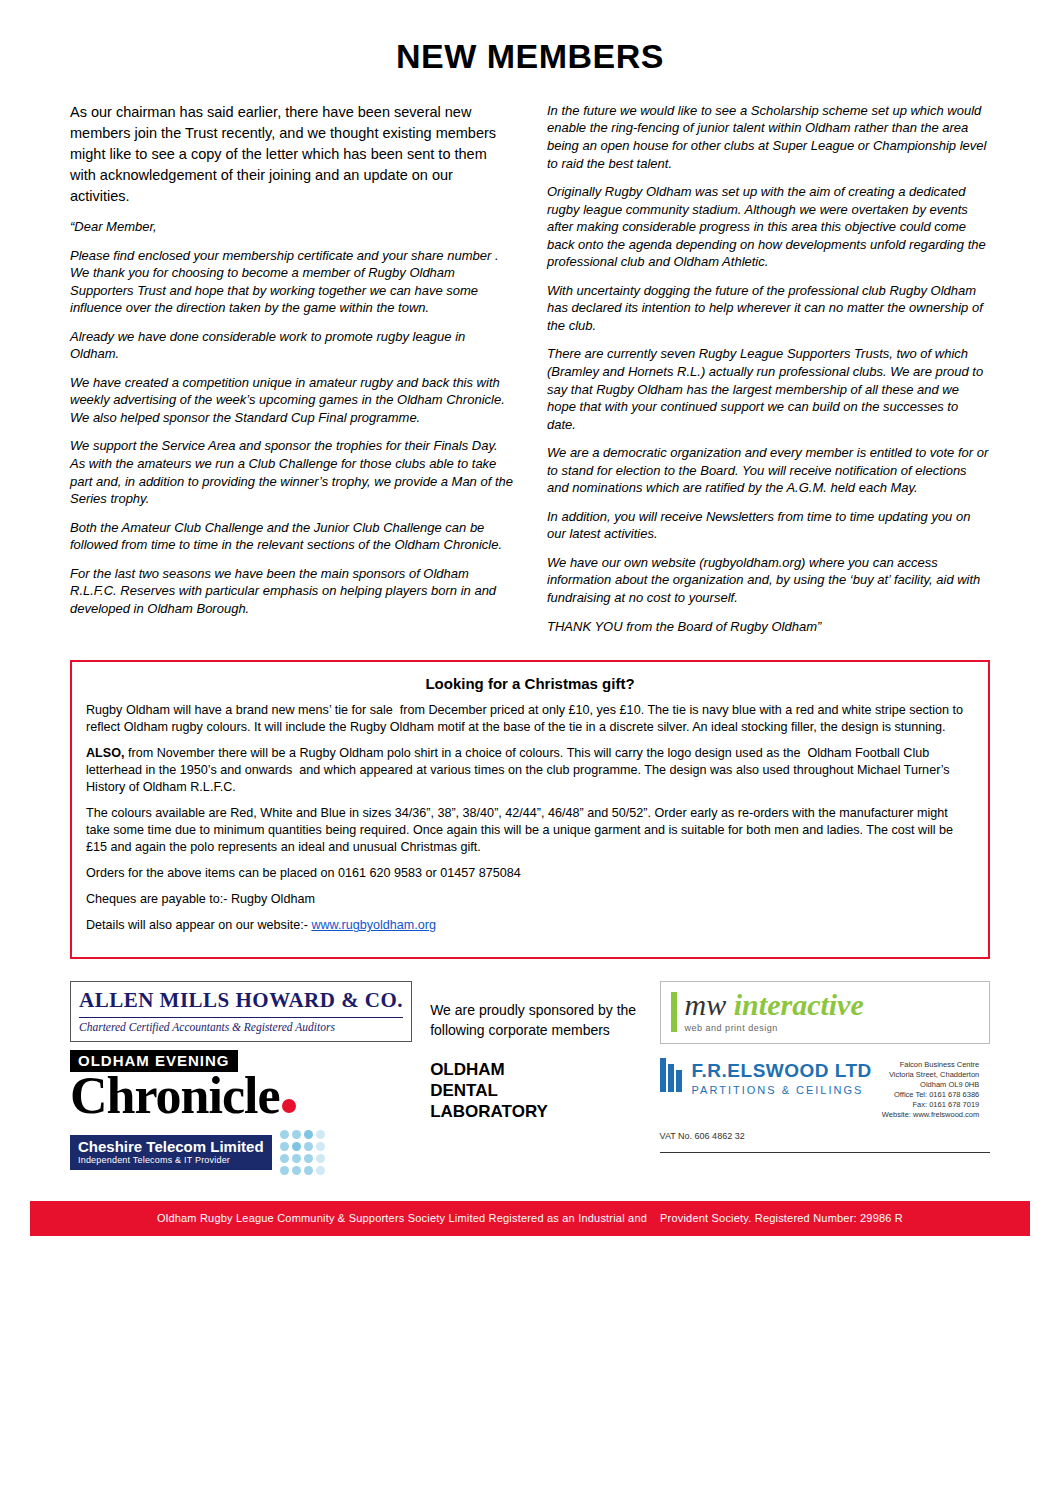NEW MEMBERS
As our chairman has said earlier, there have been several new members join the Trust recently, and we thought existing members might like to see a copy of the letter which has been sent to them with acknowledgement of their joining and an update on our activities.
“Dear Member,
Please find enclosed your membership certificate and your share number . We thank you for choosing to become a member of Rugby Oldham Supporters Trust and hope that by working together we can have some influence over the direction taken by the game within the town.
Already we have done considerable work to promote rugby league in Oldham.
We have created a competition unique in amateur rugby and back this with weekly advertising of the week’s upcoming games in the Oldham Chronicle. We also helped sponsor the Standard Cup Final programme.
We support the Service Area and sponsor the trophies for their Finals Day. As with the amateurs we run a Club Challenge for those clubs able to take part and, in addition to providing the winner’s trophy, we provide a Man of the Series trophy.
Both the Amateur Club Challenge and the Junior Club Challenge can be followed from time to time in the relevant sections of the Oldham Chronicle.
For the last two seasons we have been the main sponsors of Oldham R.L.F.C. Reserves with particular emphasis on helping players born in and developed in Oldham Borough.
In the future we would like to see a Scholarship scheme set up which would enable the ring-fencing of junior talent within Oldham rather than the area being an open house for other clubs at Super League or Championship level to raid the best talent.
Originally Rugby Oldham was set up with the aim of creating a dedicated rugby league community stadium. Although we were overtaken by events after making considerable progress in this area this objective could come back onto the agenda depending on how developments unfold regarding the professional club and Oldham Athletic.
With uncertainty dogging the future of the professional club Rugby Oldham has declared its intention to help wherever it can no matter the ownership of the club.
There are currently seven Rugby League Supporters Trusts, two of which (Bramley and Hornets R.L.) actually run professional clubs. We are proud to say that Rugby Oldham has the largest membership of all these and we hope that with your continued support we can build on the successes to date.
We are a democratic organization and every member is entitled to vote for or to stand for election to the Board. You will receive notification of elections and nominations which are ratified by the A.G.M. held each May.
In addition, you will receive Newsletters from time to time updating you on our latest activities.
We have our own website (rugbyoldham.org) where you can access information about the organization and, by using the ‘buy at’ facility, aid with fundraising at no cost to yourself.
THANK YOU from the Board of Rugby Oldham”
Looking for a Christmas gift?
Rugby Oldham will have a brand new mens’ tie for sale from December priced at only £10, yes £10. The tie is navy blue with a red and white stripe section to reflect Oldham rugby colours. It will include the Rugby Oldham motif at the base of the tie in a discrete silver. An ideal stocking filler, the design is stunning.
ALSO, from November there will be a Rugby Oldham polo shirt in a choice of colours. This will carry the logo design used as the Oldham Football Club letterhead in the 1950’s and onwards and which appeared at various times on the club programme. The design was also used throughout Michael Turner’s History of Oldham R.L.F.C.
The colours available are Red, White and Blue in sizes 34/36”, 38”, 38/40”, 42/44”, 46/48” and 50/52”. Order early as re-orders with the manufacturer might take some time due to minimum quantities being required. Once again this will be a unique garment and is suitable for both men and ladies. The cost will be £15 and again the polo represents an ideal and unusual Christmas gift.
Orders for the above items can be placed on 0161 620 9583 or 01457 875084
Cheques are payable to:- Rugby Oldham
Details will also appear on our website:- www.rugbyoldham.org
ALLEN MILLS HOWARD & CO.
Chartered Certified Accountants & Registered Auditors
OLDHAM EVENING
Chronicle
Cheshire Telecom Limited Independent Telecoms & IT Provider
We are proudly sponsored by the following corporate members
OLDHAM
DENTAL
LABORATORY
mw interactive
web and print design
F.R.ELSWOOD LTD
PARTITIONS & CEILINGS
Falcon Business Centre
Victoria Street, Chadderton
Oldham OL9 0HB
Office Tel: 0161 678 6386
Fax: 0161 678 7019
Website: www.frelswood.com
VAT No. 606 4862 32
Oldham Rugby League Community & Supporters Society Limited Registered as an Industrial and Provident Society. Registered Number: 29986 R